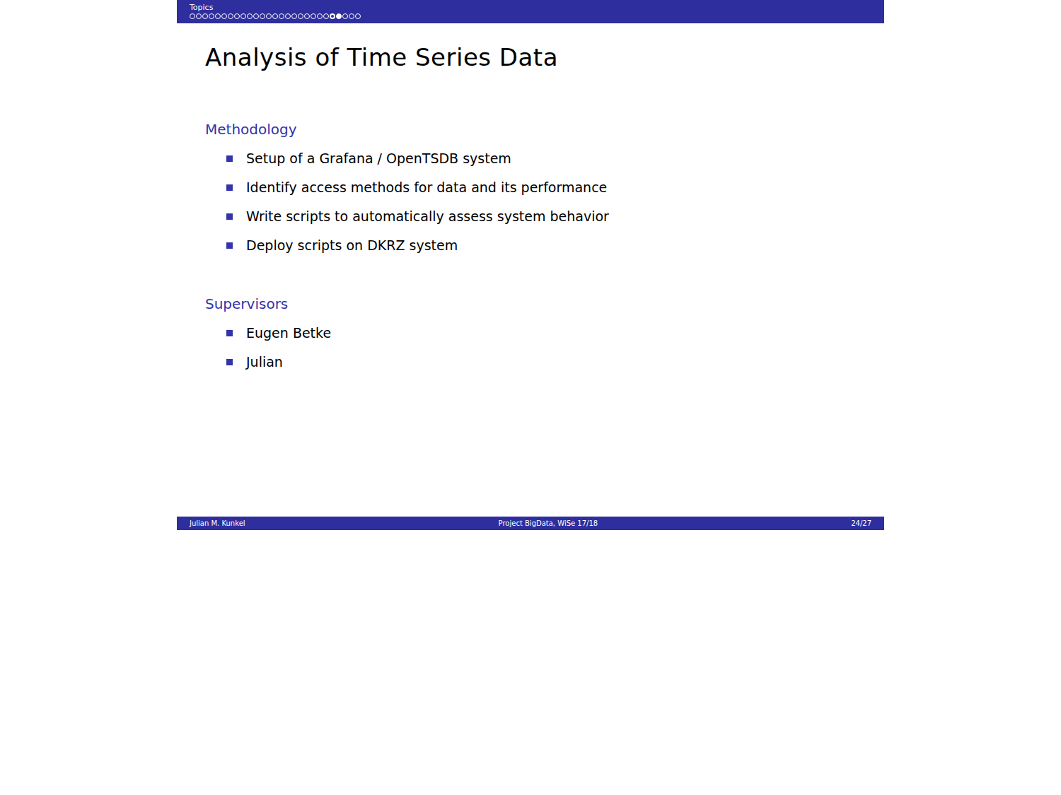Topics
Analysis of Time Series Data
Methodology
Setup of a Grafana / OpenTSDB system
Identify access methods for data and its performance
Write scripts to automatically assess system behavior
Deploy scripts on DKRZ system
Supervisors
Eugen Betke
Julian
Julian M. Kunkel
Project BigData, WiSe 17/18
24/27